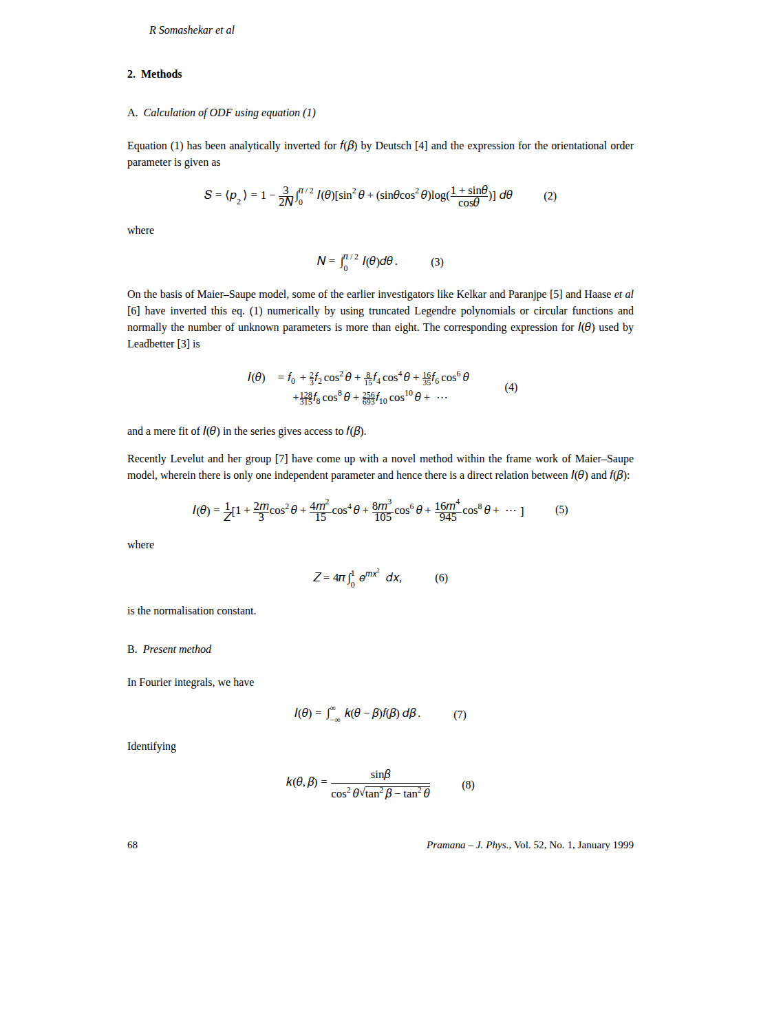R Somashekar et al
2. Methods
A. Calculation of ODF using equation (1)
Equation (1) has been analytically inverted for f(β) by Deutsch [4] and the expression for the orientational order parameter is given as
S= ⟨p2⟩ =1− 32N ∫0π/2 I(θ) [ sin2θ + (sinθcos2θ) log ( 1+sinθ cosθ ) ] dθ
(2)
where
N= ∫0π/2 I(θ)dθ.
(3)
On the basis of Maier–Saupe model, some of the earlier investigators like Kelkar and Paranjpe [5] and Haase et al [6] have inverted this eq. (1) numerically by using truncated Legendre polynomials or circular functions and normally the number of unknown parameters is more than eight. The corresponding expression for I(θ) used by Leadbetter [3] is
I(θ) = f0 + 23 f2 cos2θ + 815 f4 cos4θ + 1635 f6 cos6θ + 128315 f8 cos8θ + 256693 f10 cos10θ + ⋯
(4)
and a mere fit of I(θ) in the series gives access to f(β).
Recently Levelut and her group [7] have come up with a novel method within the frame work of Maier–Saupe model, wherein there is only one independent parameter and hence there is a direct relation between I(θ) and f(β):
I(θ)= 1Z [ 1+ 2m3 cos2θ + 4m215 cos4θ + 8m3105 cos6θ + 16m4945 cos8θ +⋯ ]
(5)
where
Z=4π ∫01 emx2 dx,
(6)
is the normalisation constant.
B. Present method
In Fourier integrals, we have
I(θ)= ∫−∞∞ k(θ−β) f(β) dβ.
(7)
Identifying
k(θ,β)= sinβ cos2θ tan2β − tan2θ
(8)
68 Pramana – J. Phys., Vol. 52, No. 1, January 1999